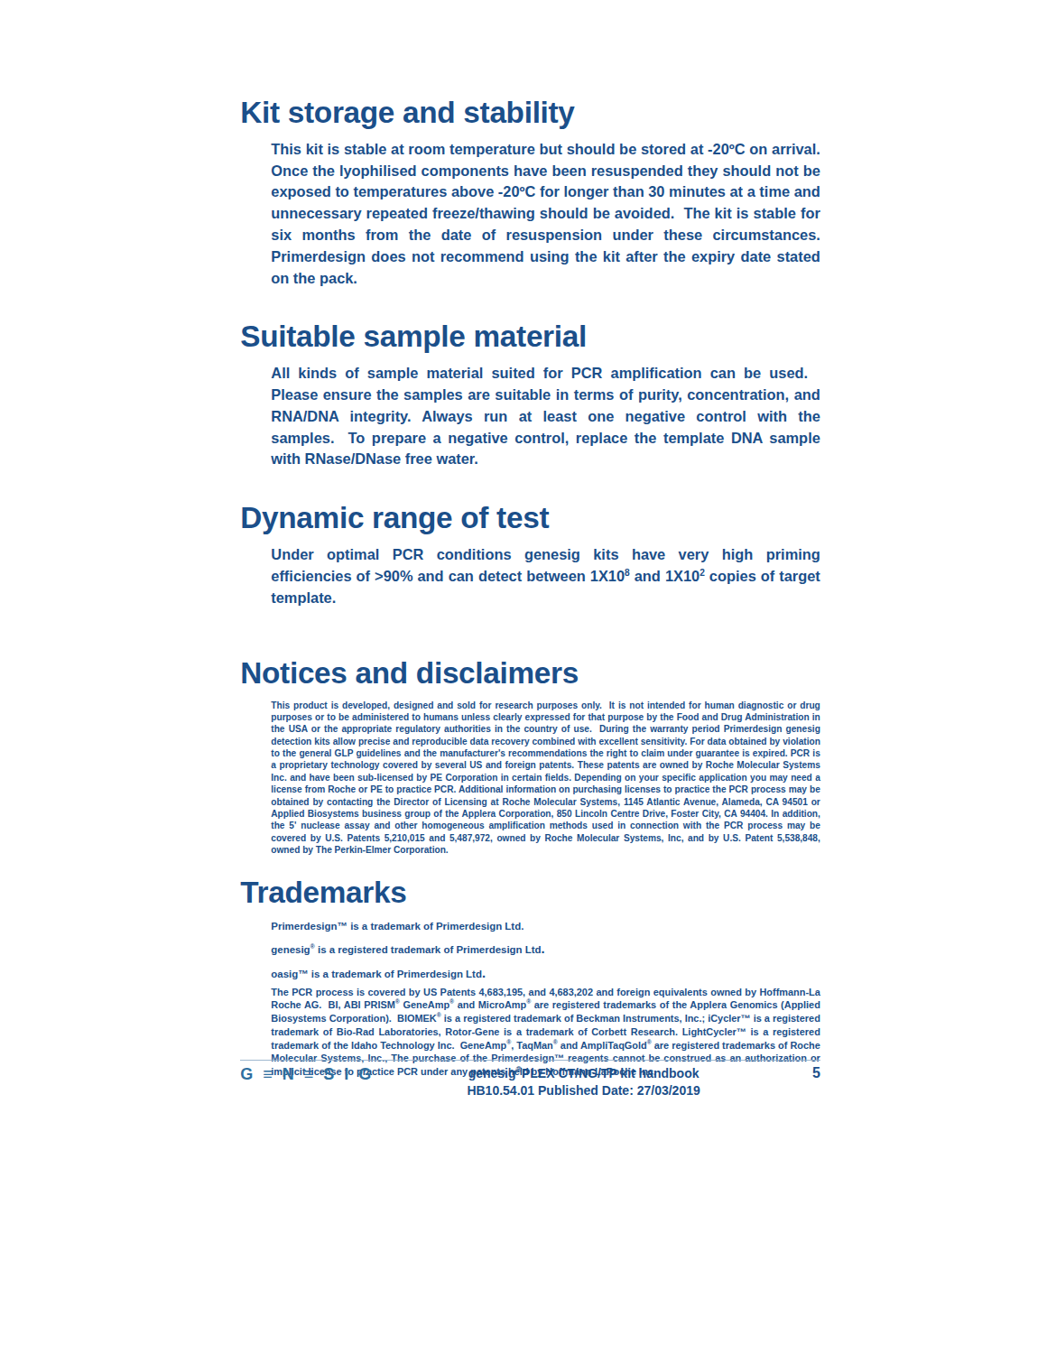Kit storage and stability
This kit is stable at room temperature but should be stored at -20ºC on arrival. Once the lyophilised components have been resuspended they should not be exposed to temperatures above -20ºC for longer than 30 minutes at a time and unnecessary repeated freeze/thawing should be avoided. The kit is stable for six months from the date of resuspension under these circumstances. Primerdesign does not recommend using the kit after the expiry date stated on the pack.
Suitable sample material
All kinds of sample material suited for PCR amplification can be used. Please ensure the samples are suitable in terms of purity, concentration, and RNA/DNA integrity. Always run at least one negative control with the samples. To prepare a negative control, replace the template DNA sample with RNase/DNase free water.
Dynamic range of test
Under optimal PCR conditions genesig kits have very high priming efficiencies of >90% and can detect between 1X108 and 1X102 copies of target template.
Notices and disclaimers
This product is developed, designed and sold for research purposes only. It is not intended for human diagnostic or drug purposes or to be administered to humans unless clearly expressed for that purpose by the Food and Drug Administration in the USA or the appropriate regulatory authorities in the country of use. During the warranty period Primerdesign genesig detection kits allow precise and reproducible data recovery combined with excellent sensitivity. For data obtained by violation to the general GLP guidelines and the manufacturer's recommendations the right to claim under guarantee is expired. PCR is a proprietary technology covered by several US and foreign patents. These patents are owned by Roche Molecular Systems Inc. and have been sub-licensed by PE Corporation in certain fields. Depending on your specific application you may need a license from Roche or PE to practice PCR. Additional information on purchasing licenses to practice the PCR process may be obtained by contacting the Director of Licensing at Roche Molecular Systems, 1145 Atlantic Avenue, Alameda, CA 94501 or Applied Biosystems business group of the Applera Corporation, 850 Lincoln Centre Drive, Foster City, CA 94404. In addition, the 5' nuclease assay and other homogeneous amplification methods used in connection with the PCR process may be covered by U.S. Patents 5,210,015 and 5,487,972, owned by Roche Molecular Systems, Inc, and by U.S. Patent 5,538,848, owned by The Perkin-Elmer Corporation.
Trademarks
Primerdesign™ is a trademark of Primerdesign Ltd.
genesig® is a registered trademark of Primerdesign Ltd.
oasig™ is a trademark of Primerdesign Ltd.
The PCR process is covered by US Patents 4,683,195, and 4,683,202 and foreign equivalents owned by Hoffmann-La Roche AG. BI, ABI PRISM® GeneAmp® and MicroAmp® are registered trademarks of the Applera Genomics (Applied Biosystems Corporation). BIOMEK® is a registered trademark of Beckman Instruments, Inc.; iCycler™ is a registered trademark of Bio-Rad Laboratories, Rotor-Gene is a trademark of Corbett Research. LightCycler™ is a registered trademark of the Idaho Technology Inc. GeneAmp®, TaqMan® and AmpliTaqGold® are registered trademarks of Roche Molecular Systems, Inc., The purchase of the Primerdesign™ reagents cannot be construed as an authorization or implicit license to practice PCR under any patents held by Hoffmann-LaRoche Inc.
G ≡ N ≡ S I G
genesig®PLEX CT/NG/TP kit handbook
HB10.54.01 Published Date: 27/03/2019
5